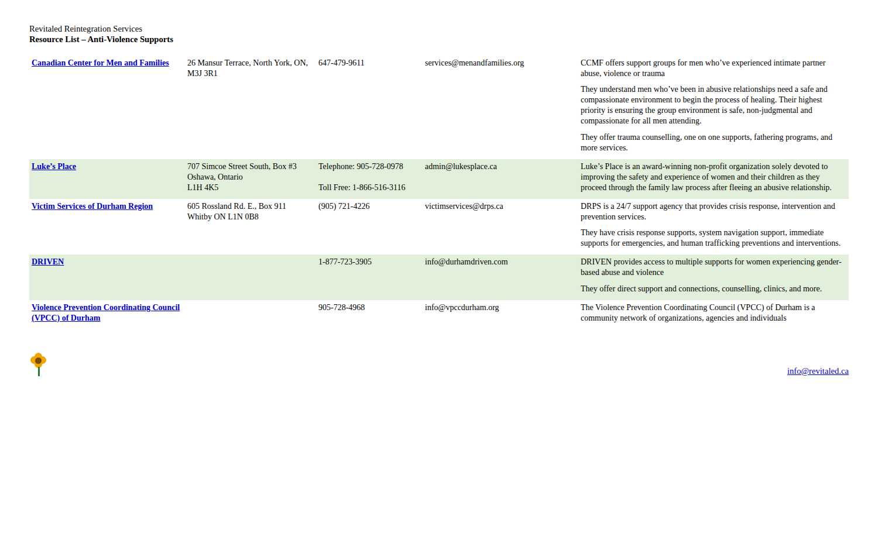Revitaled Reintegration Services
Resource List – Anti-Violence Supports
| Canadian Center for Men and Families | 26 Mansur Terrace, North York, ON, M3J 3R1 | 647-479-9611 | services@menandfamilies.org | CCMF offers support groups for men who’ve experienced intimate partner abuse, violence or trauma They understand men who’ve been in abusive relationships need a safe and compassionate environment to begin the process of healing. Their highest priority is ensuring the group environment is safe, non-judgmental and compassionate for all men attending. They offer trauma counselling, one on one supports, fathering programs, and more services. |
| Luke’s Place | 707 Simcoe Street South, Box #3 Oshawa, Ontario L1H 4K5 | Telephone: 905-728-0978 Toll Free: 1-866-516-3116 | admin@lukesplace.ca | Luke’s Place is an award-winning non-profit organization solely devoted to improving the safety and experience of women and their children as they proceed through the family law process after fleeing an abusive relationship. |
| Victim Services of Durham Region | 605 Rossland Rd. E., Box 911 Whitby ON L1N 0B8 | (905) 721-4226 | victimservices@drps.ca | DRPS is a 24/7 support agency that provides crisis response, intervention and prevention services. They have crisis response supports, system navigation support, immediate supports for emergencies, and human trafficking preventions and interventions. |
| DRIVEN | | 1-877-723-3905 | info@durhamdriven.com | DRIVEN provides access to multiple supports for women experiencing gender-based abuse and violence They offer direct support and connections, counselling, clinics, and more. |
| Violence Prevention Coordinating Council (VPCC) of Durham | | 905-728-4968 | info@vpccdurham.org | The Violence Prevention Coordinating Council (VPCC) of Durham is a community network of organizations, agencies and individuals |
info@revitaled.ca